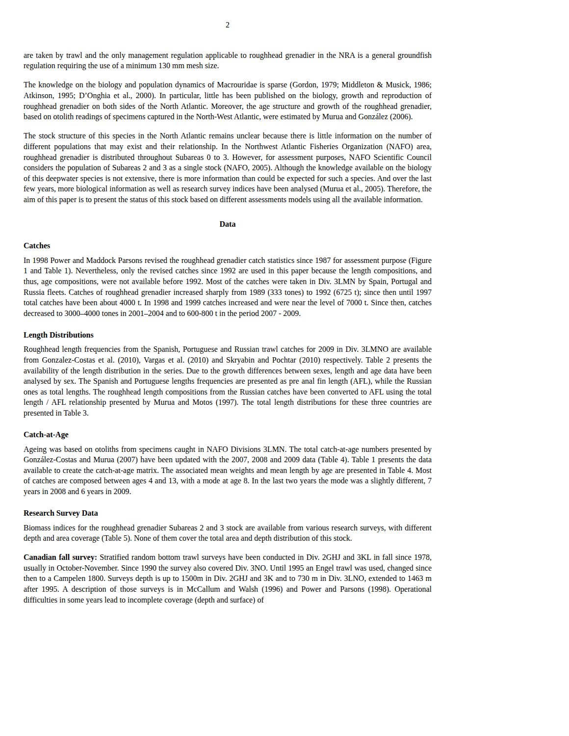2
are taken by trawl and the only management regulation applicable to roughhead grenadier in the NRA is a general groundfish regulation requiring the use of a minimum 130 mm mesh size.
The knowledge on the biology and population dynamics of Macrouridae is sparse (Gordon, 1979; Middleton & Musick, 1986; Atkinson, 1995; D’Onghia et al., 2000). In particular, little has been published on the biology, growth and reproduction of roughhead grenadier on both sides of the North Atlantic. Moreover, the age structure and growth of the roughhead grenadier, based on otolith readings of specimens captured in the North-West Atlantic, were estimated by Murua and González (2006).
The stock structure of this species in the North Atlantic remains unclear because there is little information on the number of different populations that may exist and their relationship. In the Northwest Atlantic Fisheries Organization (NAFO) area, roughhead grenadier is distributed throughout Subareas 0 to 3. However, for assessment purposes, NAFO Scientific Council considers the population of Subareas 2 and 3 as a single stock (NAFO, 2005). Although the knowledge available on the biology of this deepwater species is not extensive, there is more information than could be expected for such a species. And over the last few years, more biological information as well as research survey indices have been analysed (Murua et al., 2005). Therefore, the aim of this paper is to present the status of this stock based on different assessments models using all the available information.
Data
Catches
In 1998 Power and Maddock Parsons revised the roughhead grenadier catch statistics since 1987 for assessment purpose (Figure 1 and Table 1). Nevertheless, only the revised catches since 1992 are used in this paper because the length compositions, and thus, age compositions, were not available before 1992. Most of the catches were taken in Div. 3LMN by Spain, Portugal and Russia fleets. Catches of roughhead grenadier increased sharply from 1989 (333 tones) to 1992 (6725 t); since then until 1997 total catches have been about 4000 t. In 1998 and 1999 catches increased and were near the level of 7000 t. Since then, catches decreased to 3000–4000 tones in 2001–2004 and to 600-800 t in the period 2007 - 2009.
Length Distributions
Roughhead length frequencies from the Spanish, Portuguese and Russian trawl catches for 2009 in Div. 3LMNO are available from Gonzalez-Costas et al. (2010), Vargas et al. (2010) and Skryabin and Pochtar (2010) respectively. Table 2 presents the availability of the length distribution in the series. Due to the growth differences between sexes, length and age data have been analysed by sex. The Spanish and Portuguese lengths frequencies are presented as pre anal fin length (AFL), while the Russian ones as total lengths. The roughhead length compositions from the Russian catches have been converted to AFL using the total length / AFL relationship presented by Murua and Motos (1997). The total length distributions for these three countries are presented in Table 3.
Catch-at-Age
Ageing was based on otoliths from specimens caught in NAFO Divisions 3LMN. The total catch-at-age numbers presented by González-Costas and Murua (2007) have been updated with the 2007, 2008 and 2009 data (Table 4). Table 1 presents the data available to create the catch-at-age matrix. The associated mean weights and mean length by age are presented in Table 4. Most of catches are composed between ages 4 and 13, with a mode at age 8. In the last two years the mode was a slightly different, 7 years in 2008 and 6 years in 2009.
Research Survey Data
Biomass indices for the roughhead grenadier Subareas 2 and 3 stock are available from various research surveys, with different depth and area coverage (Table 5). None of them cover the total area and depth distribution of this stock.
Canadian fall survey: Stratified random bottom trawl surveys have been conducted in Div. 2GHJ and 3KL in fall since 1978, usually in October-November. Since 1990 the survey also covered Div. 3NO. Until 1995 an Engel trawl was used, changed since then to a Campelen 1800. Surveys depth is up to 1500m in Div. 2GHJ and 3K and to 730 m in Div. 3LNO, extended to 1463 m after 1995. A description of those surveys is in McCallum and Walsh (1996) and Power and Parsons (1998). Operational difficulties in some years lead to incomplete coverage (depth and surface) of